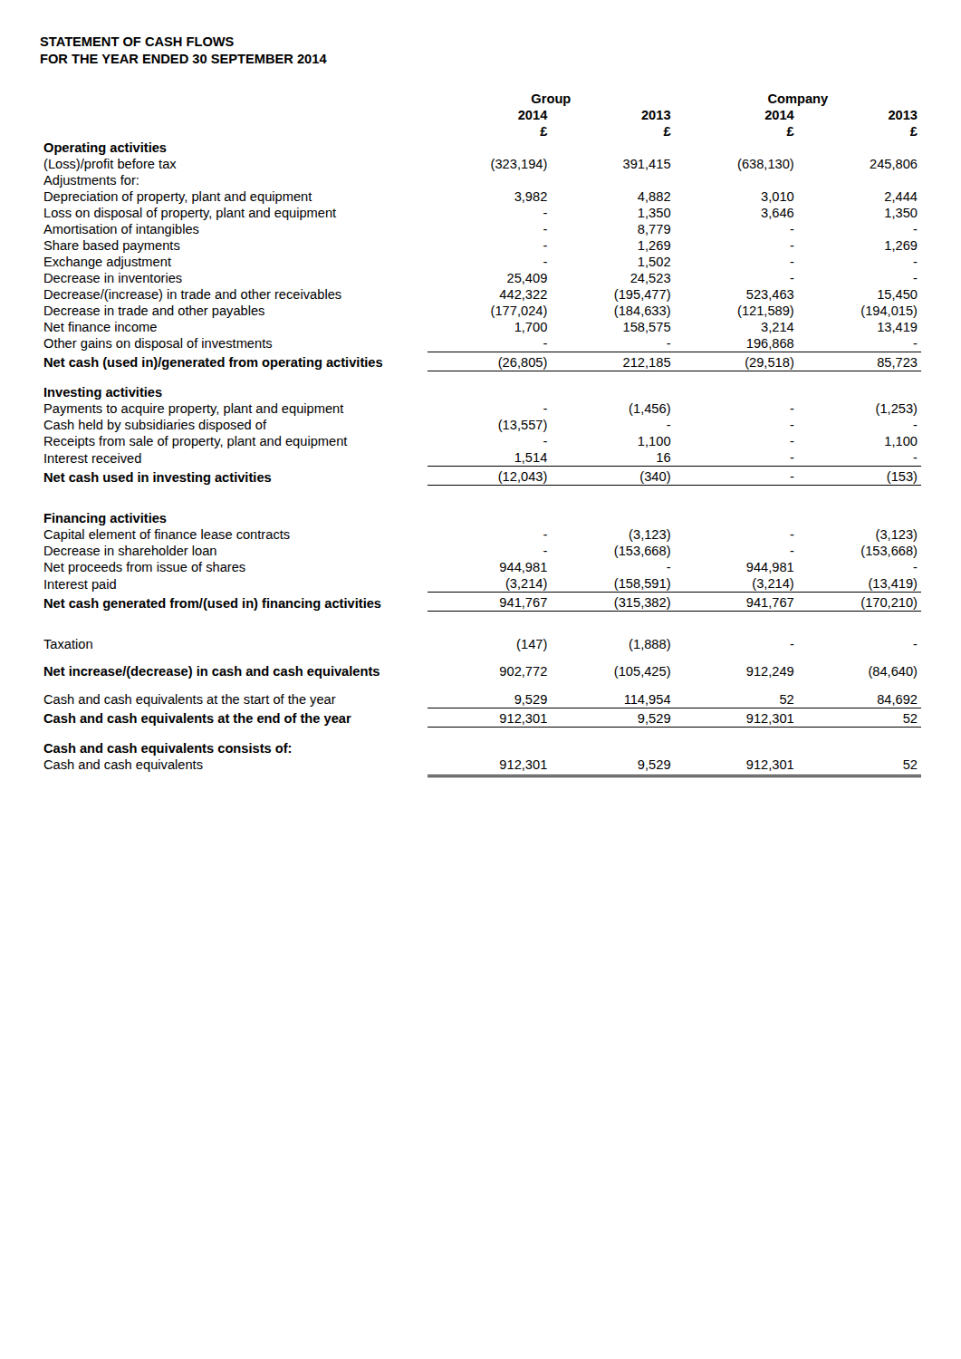Statement of Cash Flows
For the Year Ended 30 September 2014
| | Group | Company |
| --- | --- | --- |
| | 2014 | 2013 | 2014 | 2013 |
| | £ | £ | £ | £ |
| Operating activities | | | | |
| (Loss)/profit before tax | (323,194) | 391,415 | (638,130) | 245,806 |
| Adjustments for: | | | | |
| Depreciation of property, plant and equipment | 3,982 | 4,882 | 3,010 | 2,444 |
| Loss on disposal of property, plant and equipment | - | 1,350 | 3,646 | 1,350 |
| Amortisation of intangibles | - | 8,779 | - | - |
| Share based payments | - | 1,269 | - | 1,269 |
| Exchange adjustment | - | 1,502 | - | - |
| Decrease in inventories | 25,409 | 24,523 | - | - |
| Decrease/(increase) in trade and other receivables | 442,322 | (195,477) | 523,463 | 15,450 |
| Decrease in trade and other payables | (177,024) | (184,633) | (121,589) | (194,015) |
| Net finance income | 1,700 | 158,575 | 3,214 | 13,419 |
| Other gains on disposal of investments | - | - | 196,868 | - |
| Net cash (used in)/generated from operating activities | (26,805) | 212,185 | (29,518) | 85,723 |
| Investing activities | | | | |
| Payments to acquire property, plant and equipment | - | (1,456) | - | (1,253) |
| Cash held by subsidiaries disposed of | (13,557) | - | - | - |
| Receipts from sale of property, plant and equipment | - | 1,100 | - | 1,100 |
| Interest received | 1,514 | 16 | - | - |
| Net cash used in investing activities | (12,043) | (340) | - | (153) |
| Financing activities | | | | |
| Capital element of finance lease contracts | - | (3,123) | - | (3,123) |
| Decrease in shareholder loan | - | (153,668) | - | (153,668) |
| Net proceeds from issue of shares | 944,981 | - | 944,981 | - |
| Interest paid | (3,214) | (158,591) | (3,214) | (13,419) |
| Net cash generated from/(used in) financing activities | 941,767 | (315,382) | 941,767 | (170,210) |
| Taxation | (147) | (1,888) | - | - |
| Net increase/(decrease) in cash and cash equivalents | 902,772 | (105,425) | 912,249 | (84,640) |
| Cash and cash equivalents at the start of the year | 9,529 | 114,954 | 52 | 84,692 |
| Cash and cash equivalents at the end of the year | 912,301 | 9,529 | 912,301 | 52 |
| Cash and cash equivalents consists of: | | | | |
| Cash and cash equivalents | 912,301 | 9,529 | 912,301 | 52 |